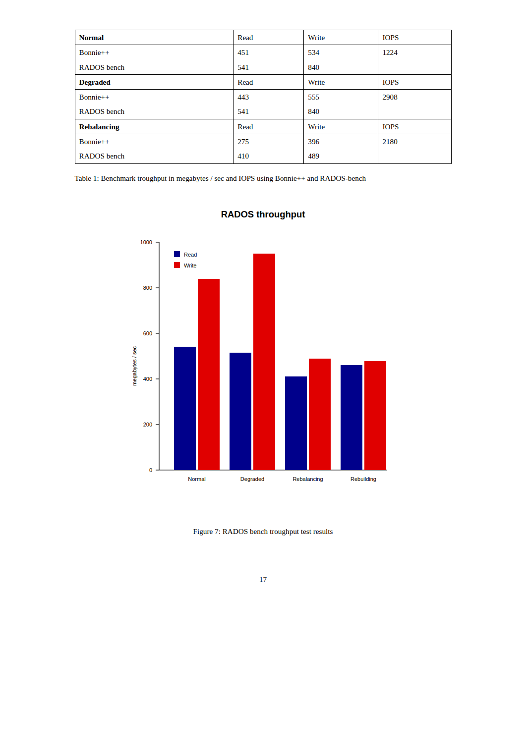| Normal | Read | Write | IOPS |
| Bonnie++ | 451 | 534 | 1224 |
| RADOS bench | 541 | 840 | |
| Degraded | Read | Write | IOPS |
| Bonnie++ | 443 | 555 | 2908 |
| RADOS bench | 541 | 840 | |
| Rebalancing | Read | Write | IOPS |
| Bonnie++ | 275 | 396 | 2180 |
| RADOS bench | 410 | 489 | |
Table 1: Benchmark troughput in megabytes / sec and IOPS using Bonnie++ and RADOS-bench
RADOS throughput
0 200 400 600 800 1000 megabytes / sec Group 1: Normal read 541 write 840 Normal Degraded Rebalancing Rebuilding Read Write
Figure 7: RADOS bench troughput test results
17